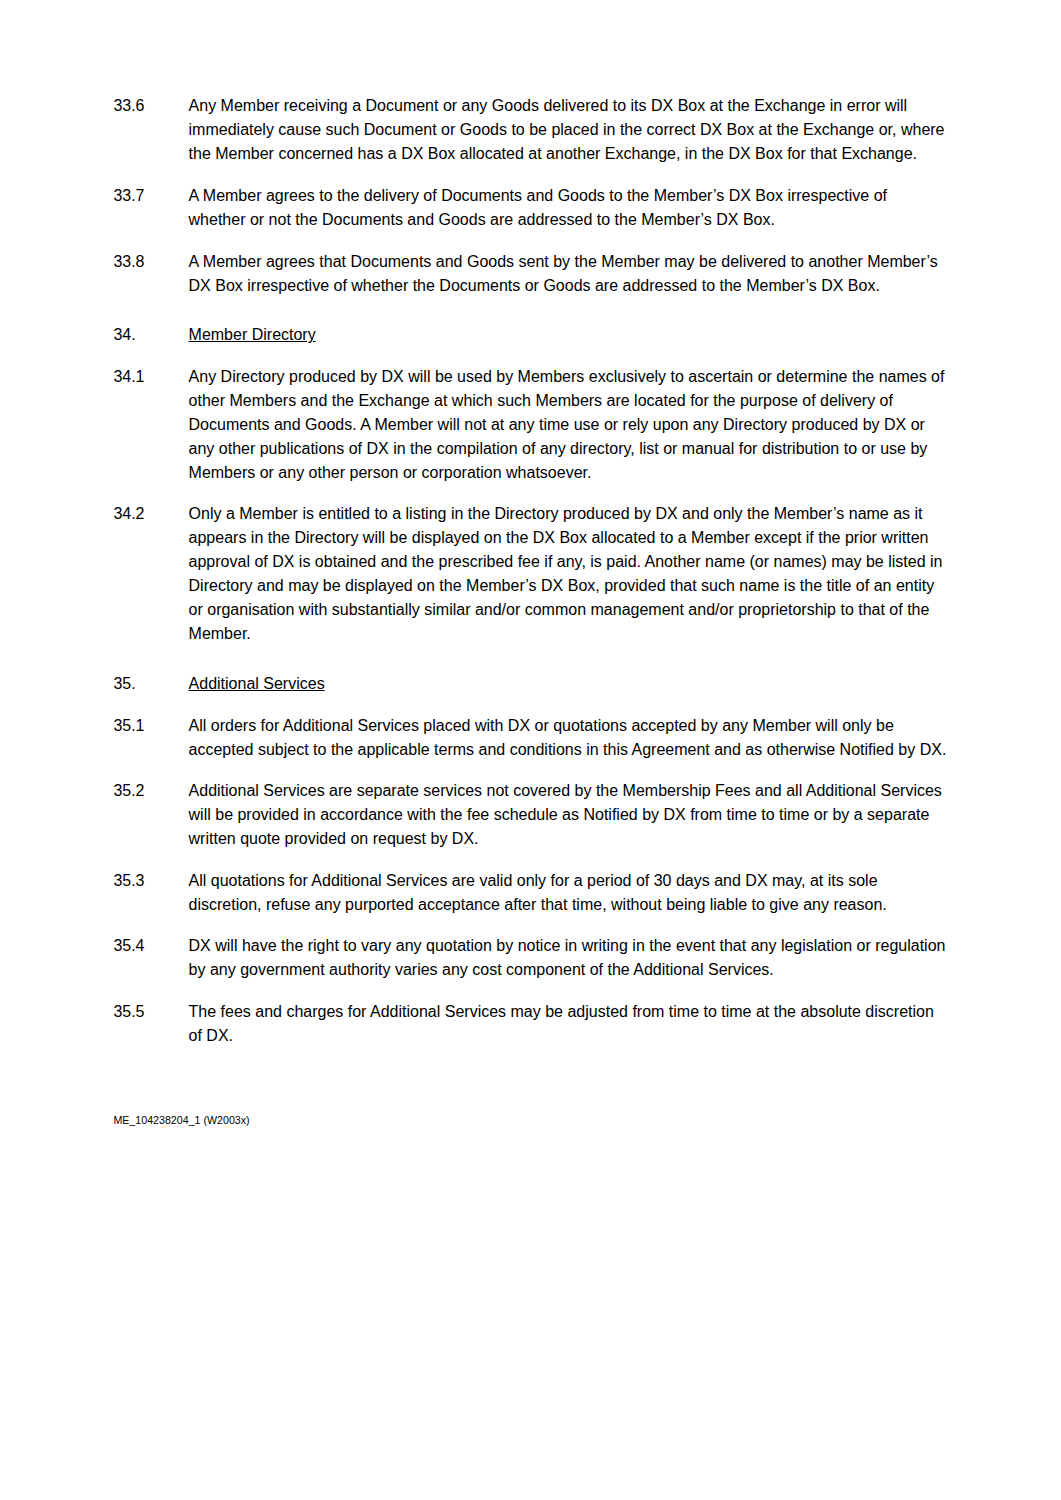33.6
Any Member receiving a Document or any Goods delivered to its DX Box at the Exchange in error will immediately cause such Document or Goods to be placed in the correct DX Box at the Exchange or, where the Member concerned has a DX Box allocated at another Exchange, in the DX Box for that Exchange.
33.7
A Member agrees to the delivery of Documents and Goods to the Member’s DX Box irrespective of whether or not the Documents and Goods are addressed to the Member’s DX Box.
33.8
A Member agrees that Documents and Goods sent by the Member may be delivered to another Member’s DX Box irrespective of whether the Documents or Goods are addressed to the Member’s DX Box.
34. Member Directory
34.1
Any Directory produced by DX will be used by Members exclusively to ascertain or determine the names of other Members and the Exchange at which such Members are located for the purpose of delivery of Documents and Goods. A Member will not at any time use or rely upon any Directory produced by DX or any other publications of DX in the compilation of any directory, list or manual for distribution to or use by Members or any other person or corporation whatsoever.
34.2
Only a Member is entitled to a listing in the Directory produced by DX and only the Member’s name as it appears in the Directory will be displayed on the DX Box allocated to a Member except if the prior written approval of DX is obtained and the prescribed fee if any, is paid. Another name (or names) may be listed in Directory and may be displayed on the Member’s DX Box, provided that such name is the title of an entity or organisation with substantially similar and/or common management and/or proprietorship to that of the Member.
35. Additional Services
35.1
All orders for Additional Services placed with DX or quotations accepted by any Member will only be accepted subject to the applicable terms and conditions in this Agreement and as otherwise Notified by DX.
35.2
Additional Services are separate services not covered by the Membership Fees and all Additional Services will be provided in accordance with the fee schedule as Notified by DX from time to time or by a separate written quote provided on request by DX.
35.3
All quotations for Additional Services are valid only for a period of 30 days and DX may, at its sole discretion, refuse any purported acceptance after that time, without being liable to give any reason.
35.4
DX will have the right to vary any quotation by notice in writing in the event that any legislation or regulation by any government authority varies any cost component of the Additional Services.
35.5
The fees and charges for Additional Services may be adjusted from time to time at the absolute discretion of DX.
ME_104238204_1 (W2003x)